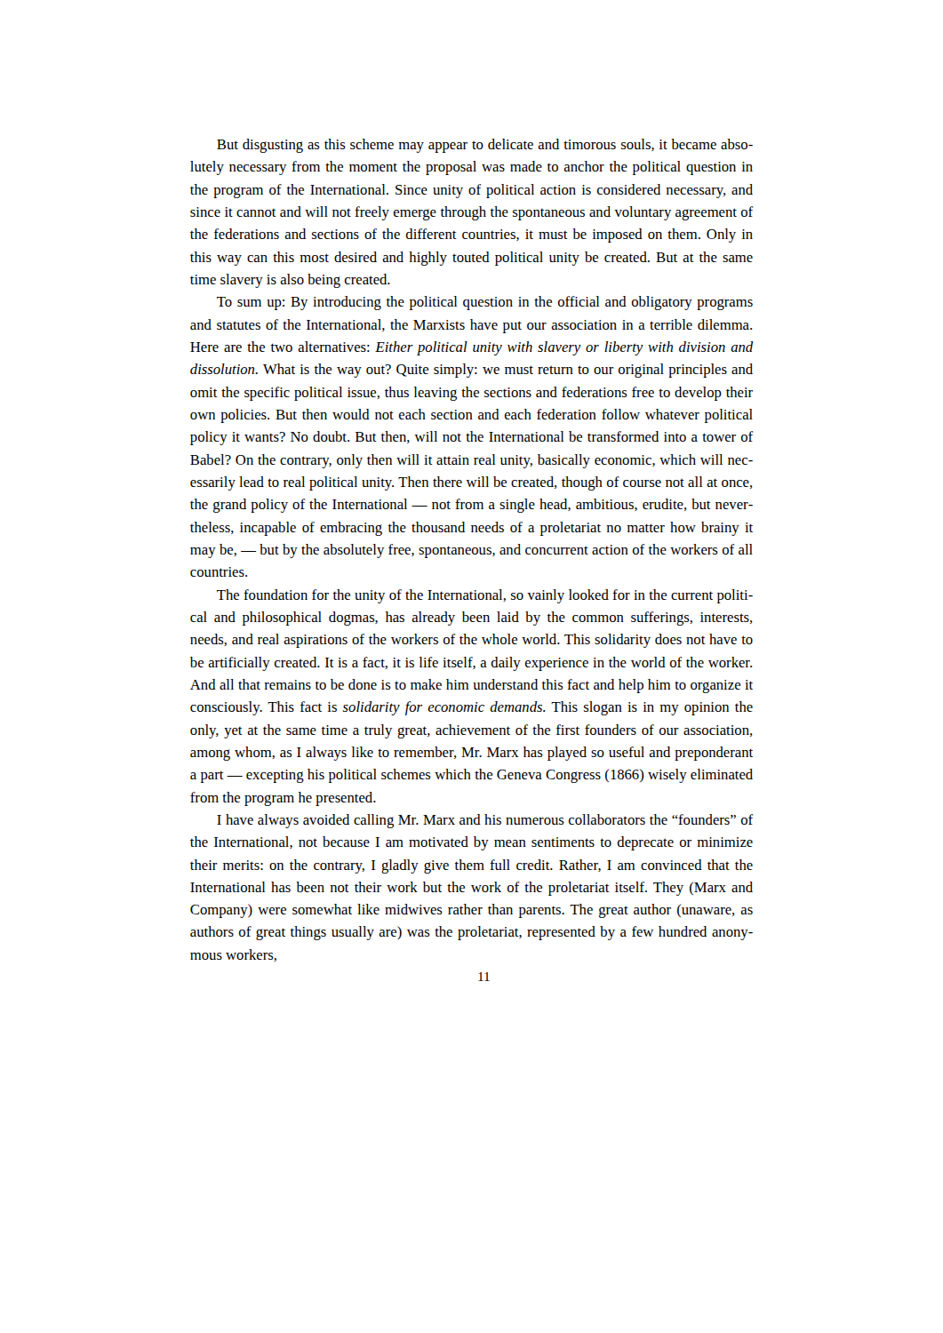But disgusting as this scheme may appear to delicate and timorous souls, it became absolutely necessary from the moment the proposal was made to anchor the political question in the program of the International. Since unity of political action is considered necessary, and since it cannot and will not freely emerge through the spontaneous and voluntary agreement of the federations and sections of the different countries, it must be imposed on them. Only in this way can this most desired and highly touted political unity be created. But at the same time slavery is also being created.
To sum up: By introducing the political question in the official and obligatory programs and statutes of the International, the Marxists have put our association in a terrible dilemma. Here are the two alternatives: Either political unity with slavery or liberty with division and dissolution. What is the way out? Quite simply: we must return to our original principles and omit the specific political issue, thus leaving the sections and federations free to develop their own policies. But then would not each section and each federation follow whatever political policy it wants? No doubt. But then, will not the International be transformed into a tower of Babel? On the contrary, only then will it attain real unity, basically economic, which will necessarily lead to real political unity. Then there will be created, though of course not all at once, the grand policy of the International — not from a single head, ambitious, erudite, but nevertheless, incapable of embracing the thousand needs of a proletariat no matter how brainy it may be, — but by the absolutely free, spontaneous, and concurrent action of the workers of all countries.
The foundation for the unity of the International, so vainly looked for in the current political and philosophical dogmas, has already been laid by the common sufferings, interests, needs, and real aspirations of the workers of the whole world. This solidarity does not have to be artificially created. It is a fact, it is life itself, a daily experience in the world of the worker. And all that remains to be done is to make him understand this fact and help him to organize it consciously. This fact is solidarity for economic demands. This slogan is in my opinion the only, yet at the same time a truly great, achievement of the first founders of our association, among whom, as I always like to remember, Mr. Marx has played so useful and preponderant a part — excepting his political schemes which the Geneva Congress (1866) wisely eliminated from the program he presented.
I have always avoided calling Mr. Marx and his numerous collaborators the “founders” of the International, not because I am motivated by mean sentiments to deprecate or minimize their merits: on the contrary, I gladly give them full credit. Rather, I am convinced that the International has been not their work but the work of the proletariat itself. They (Marx and Company) were somewhat like midwives rather than parents. The great author (unaware, as authors of great things usually are) was the proletariat, represented by a few hundred anonymous workers,
11